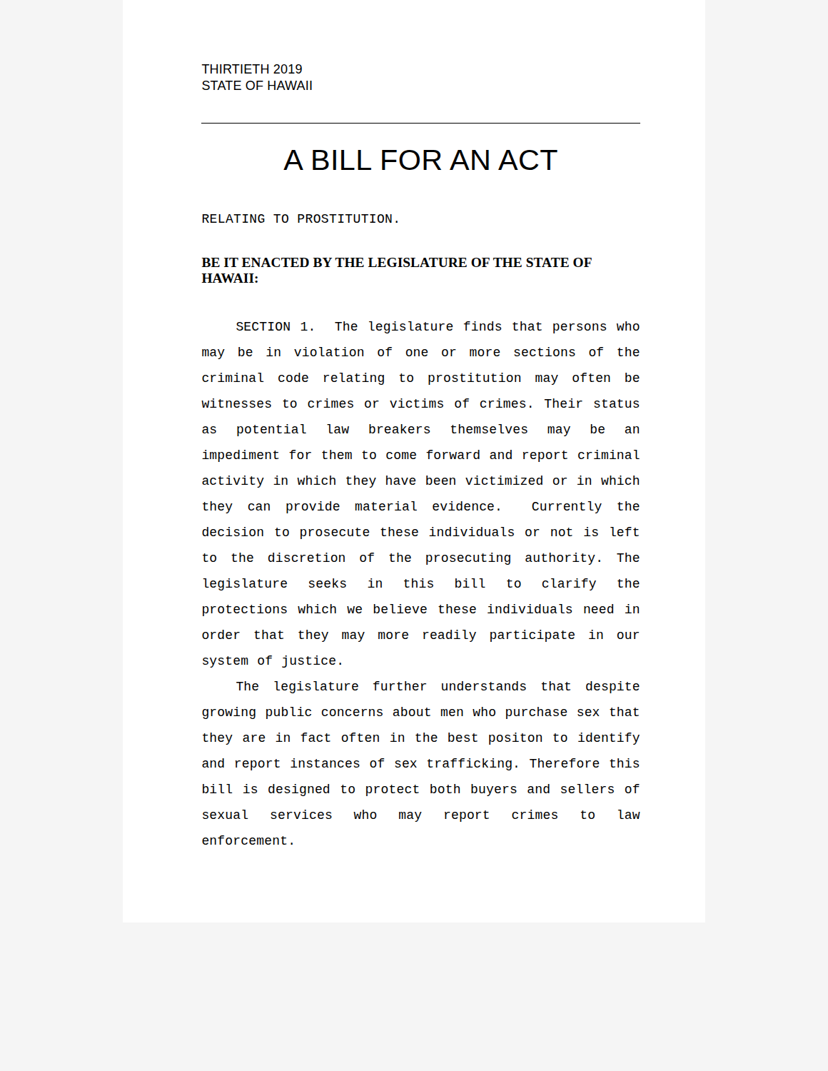THIRTIETH 2019
STATE OF HAWAII
A BILL FOR AN ACT
RELATING TO PROSTITUTION.
BE IT ENACTED BY THE LEGISLATURE OF THE STATE OF HAWAII:
SECTION 1. The legislature finds that persons who may be in violation of one or more sections of the criminal code relating to prostitution may often be witnesses to crimes or victims of crimes. Their status as potential law breakers themselves may be an impediment for them to come forward and report criminal activity in which they have been victimized or in which they can provide material evidence. Currently the decision to prosecute these individuals or not is left to the discretion of the prosecuting authority. The legislature seeks in this bill to clarify the protections which we believe these individuals need in order that they may more readily participate in our system of justice.
The legislature further understands that despite growing public concerns about men who purchase sex that they are in fact often in the best positon to identify and report instances of sex trafficking. Therefore this bill is designed to protect both buyers and sellers of sexual services who may report crimes to law enforcement.